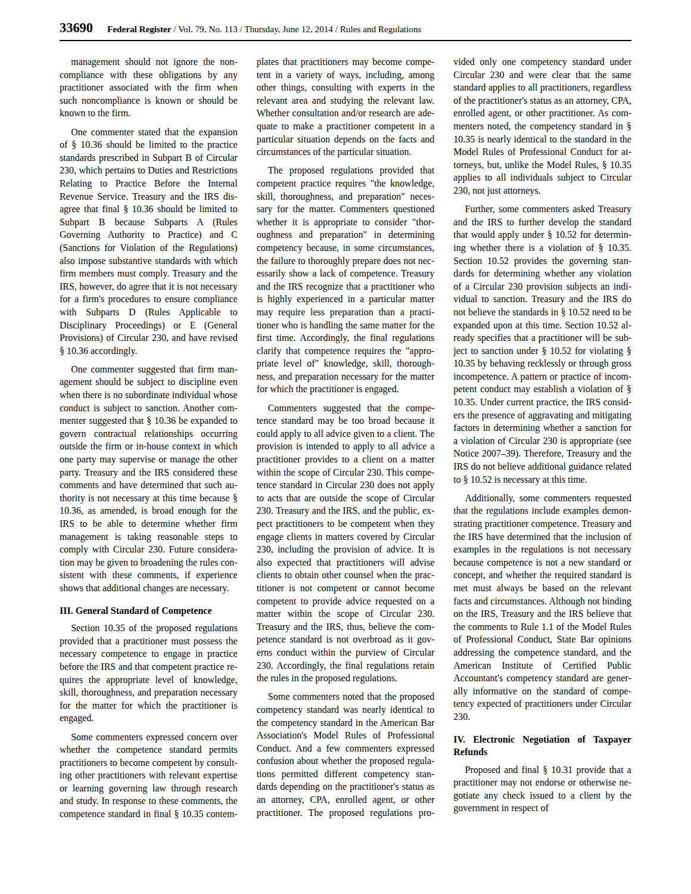33690
Federal Register / Vol. 79, No. 113 / Thursday, June 12, 2014 / Rules and Regulations
management should not ignore the noncompliance with these obligations by any practitioner associated with the firm when such noncompliance is known or should be known to the firm.
One commenter stated that the expansion of § 10.36 should be limited to the practice standards prescribed in Subpart B of Circular 230, which pertains to Duties and Restrictions Relating to Practice Before the Internal Revenue Service. Treasury and the IRS disagree that final § 10.36 should be limited to Subpart B because Subparts A (Rules Governing Authority to Practice) and C (Sanctions for Violation of the Regulations) also impose substantive standards with which firm members must comply. Treasury and the IRS, however, do agree that it is not necessary for a firm's procedures to ensure compliance with Subparts D (Rules Applicable to Disciplinary Proceedings) or E (General Provisions) of Circular 230, and have revised § 10.36 accordingly.
One commenter suggested that firm management should be subject to discipline even when there is no subordinate individual whose conduct is subject to sanction. Another commenter suggested that § 10.36 be expanded to govern contractual relationships occurring outside the firm or in-house context in which one party may supervise or manage the other party. Treasury and the IRS considered these comments and have determined that such authority is not necessary at this time because § 10.36, as amended, is broad enough for the IRS to be able to determine whether firm management is taking reasonable steps to comply with Circular 230. Future consideration may be given to broadening the rules consistent with these comments, if experience shows that additional changes are necessary.
III. General Standard of Competence
Section 10.35 of the proposed regulations provided that a practitioner must possess the necessary competence to engage in practice before the IRS and that competent practice requires the appropriate level of knowledge, skill, thoroughness, and preparation necessary for the matter for which the practitioner is engaged.
Some commenters expressed concern over whether the competence standard permits practitioners to become competent by consulting other practitioners with relevant expertise or learning governing law through research and study. In response to these comments, the competence standard in final § 10.35 contemplates that practitioners may become competent in a variety of ways, including, among other things, consulting with experts in the relevant area and studying the relevant law. Whether consultation and/or research are adequate to make a practitioner competent in a particular situation depends on the facts and circumstances of the particular situation.
The proposed regulations provided that competent practice requires "the knowledge, skill, thoroughness, and preparation" necessary for the matter. Commenters questioned whether it is appropriate to consider "thoroughness and preparation" in determining competency because, in some circumstances, the failure to thoroughly prepare does not necessarily show a lack of competence. Treasury and the IRS recognize that a practitioner who is highly experienced in a particular matter may require less preparation than a practitioner who is handling the same matter for the first time. Accordingly, the final regulations clarify that competence requires the "appropriate level of" knowledge, skill, thoroughness, and preparation necessary for the matter for which the practitioner is engaged.
Commenters suggested that the competence standard may be too broad because it could apply to all advice given to a client. The provision is intended to apply to all advice a practitioner provides to a client on a matter within the scope of Circular 230. This competence standard in Circular 230 does not apply to acts that are outside the scope of Circular 230. Treasury and the IRS, and the public, expect practitioners to be competent when they engage clients in matters covered by Circular 230, including the provision of advice. It is also expected that practitioners will advise clients to obtain other counsel when the practitioner is not competent or cannot become competent to provide advice requested on a matter within the scope of Circular 230. Treasury and the IRS, thus, believe the competence standard is not overbroad as it governs conduct within the purview of Circular 230. Accordingly, the final regulations retain the rules in the proposed regulations.
Some commenters noted that the proposed competency standard was nearly identical to the competency standard in the American Bar Association's Model Rules of Professional Conduct. And a few commenters expressed confusion about whether the proposed regulations permitted different competency standards depending on the practitioner's status as an attorney, CPA, enrolled agent, or other practitioner. The proposed regulations provided only one competency standard under Circular 230 and were clear that the same standard applies to all practitioners, regardless of the practitioner's status as an attorney, CPA, enrolled agent, or other practitioner. As commenters noted, the competency standard in § 10.35 is nearly identical to the standard in the Model Rules of Professional Conduct for attorneys, but, unlike the Model Rules, § 10.35 applies to all individuals subject to Circular 230, not just attorneys.
Further, some commenters asked Treasury and the IRS to further develop the standard that would apply under § 10.52 for determining whether there is a violation of § 10.35. Section 10.52 provides the governing standards for determining whether any violation of a Circular 230 provision subjects an individual to sanction. Treasury and the IRS do not believe the standards in § 10.52 need to be expanded upon at this time. Section 10.52 already specifies that a practitioner will be subject to sanction under § 10.52 for violating § 10.35 by behaving recklessly or through gross incompetence. A pattern or practice of incompetent conduct may establish a violation of § 10.35. Under current practice, the IRS considers the presence of aggravating and mitigating factors in determining whether a sanction for a violation of Circular 230 is appropriate (see Notice 2007–39). Therefore, Treasury and the IRS do not believe additional guidance related to § 10.52 is necessary at this time.
Additionally, some commenters requested that the regulations include examples demonstrating practitioner competence. Treasury and the IRS have determined that the inclusion of examples in the regulations is not necessary because competence is not a new standard or concept, and whether the required standard is met must always be based on the relevant facts and circumstances. Although not binding on the IRS, Treasury and the IRS believe that the comments to Rule 1.1 of the Model Rules of Professional Conduct, State Bar opinions addressing the competence standard, and the American Institute of Certified Public Accountant's competency standard are generally informative on the standard of competency expected of practitioners under Circular 230.
IV. Electronic Negotiation of Taxpayer Refunds
Proposed and final § 10.31 provide that a practitioner may not endorse or otherwise negotiate any check issued to a client by the government in respect of